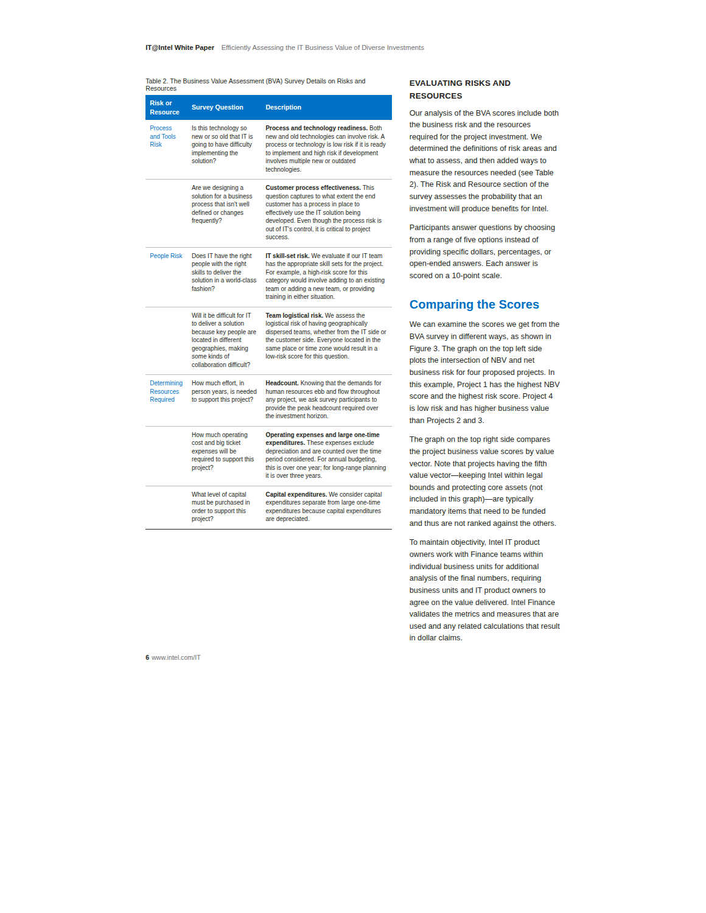IT@Intel White Paper Efficiently Assessing the IT Business Value of Diverse Investments
Table 2. The Business Value Assessment (BVA) Survey Details on Risks and Resources
| Risk or Resource | Survey Question | Description |
| --- | --- | --- |
| Process and Tools Risk | Is this technology so new or so old that IT is going to have difficulty implementing the solution? | Process and technology readiness. Both new and old technologies can involve risk. A process or technology is low risk if it is ready to implement and high risk if development involves multiple new or outdated technologies. |
| | Are we designing a solution for a business process that isn't well defined or changes frequently? | Customer process effectiveness. This question captures to what extent the end customer has a process in place to effectively use the IT solution being developed. Even though the process risk is out of IT's control, it is critical to project success. |
| People Risk | Does IT have the right people with the right skills to deliver the solution in a world-class fashion? | IT skill-set risk. We evaluate if our IT team has the appropriate skill sets for the project. For example, a high-risk score for this category would involve adding to an existing team or adding a new team, or providing training in either situation. |
| | Will it be difficult for IT to deliver a solution because key people are located in different geographies, making some kinds of collaboration difficult? | Team logistical risk. We assess the logistical risk of having geographically dispersed teams, whether from the IT side or the customer side. Everyone located in the same place or time zone would result in a low-risk score for this question. |
| Determining Resources Required | How much effort, in person years, is needed to support this project? | Headcount. Knowing that the demands for human resources ebb and flow throughout any project, we ask survey participants to provide the peak headcount required over the investment horizon. |
| | How much operating cost and big ticket expenses will be required to support this project? | Operating expenses and large one-time expenditures. These expenses exclude depreciation and are counted over the time period considered. For annual budgeting, this is over one year; for long-range planning it is over three years. |
| | What level of capital must be purchased in order to support this project? | Capital expenditures. We consider capital expenditures separate from large one-time expenditures because capital expenditures are depreciated. |
Evaluating Risks and Resources
Our analysis of the BVA scores include both the business risk and the resources required for the project investment. We determined the definitions of risk areas and what to assess, and then added ways to measure the resources needed (see Table 2). The Risk and Resource section of the survey assesses the probability that an investment will produce benefits for Intel.
Participants answer questions by choosing from a range of five options instead of providing specific dollars, percentages, or open-ended answers. Each answer is scored on a 10-point scale.
Comparing the Scores
We can examine the scores we get from the BVA survey in different ways, as shown in Figure 3. The graph on the top left side plots the intersection of NBV and net business risk for four proposed projects. In this example, Project 1 has the highest NBV score and the highest risk score. Project 4 is low risk and has higher business value than Projects 2 and 3.
The graph on the top right side compares the project business value scores by value vector. Note that projects having the fifth value vector—keeping Intel within legal bounds and protecting core assets (not included in this graph)—are typically mandatory items that need to be funded and thus are not ranked against the others.
To maintain objectivity, Intel IT product owners work with Finance teams within individual business units for additional analysis of the final numbers, requiring business units and IT product owners to agree on the value delivered. Intel Finance validates the metrics and measures that are used and any related calculations that result in dollar claims.
6 www.intel.com/IT